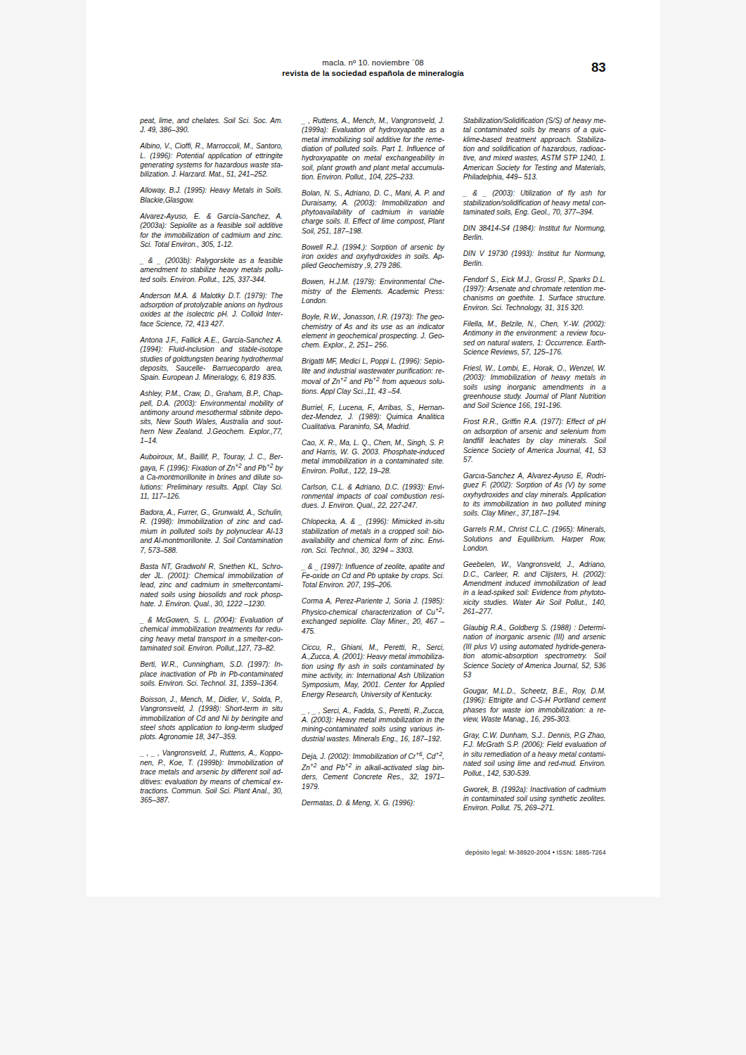macla. nº 10. noviembre ´08
revista de la sociedad española de mineralogía
83
peat, lime, and chelates. Soil Sci. Soc. Am. J. 49, 386–390.
Albino, V., Cioffi, R., Marroccoli, M., Santoro, L. (1996): Potential application of ettringite generating systems for hazardous waste stabilization. J. Harzard. Mat., 51, 241–252.
Alloway, B.J. (1995): Heavy Metals in Soils. Blackie,Glasgow.
Alvarez-Ayuso, E. & Garcia-Sanchez, A. (2003a): Sepiolite as a feasible soil additive for the immobilization of cadmium and zinc. Sci. Total Environ., 305, 1-12.
_ & _ (2003b): Palygorskite as a feasible amendment to stabilize heavy metals polluted soils. Environ. Pollut., 125, 337-344.
Anderson M.A. & Malotky D.T. (1979): The adsorption of protolyzable anions on hydrous oxides at the isolectric pH. J. Colloid Interface Science, 72, 413 427.
Antona J.F., Fallick A.E., Garcia-Sanchez A. (1994): Fluid-inclusion and stable-isotope studies of goldtungsten bearing hydrothermal deposits, Saucelle- Barruecopardo area, Spain. European J. Mineralogy, 6, 819 835.
Ashley, P.M., Craw, D., Graham, B.P., Chappell, D.A. (2003): Environmental mobility of antimony around mesothermal stibnite deposits, New South Wales, Australia and southern New Zealand. J.Geochem. Explor.,77, 1–14.
Auboiroux, M., Baillif, P., Touray, J. C., Bergaya, F. (1996): Fixation of Zn+2 and Pb+2 by a Ca-montmorillonite in brines and dilute solutions: Preliminary results. Appl. Clay Sci. 11, 117–126.
Badora, A., Furrer, G., Grunwald, A., Schulin, R. (1998): Immobilization of zinc and cadmium in polluted soils by polynuclear Al-13 and Al-montmorillonite. J. Soil Contamination 7, 573–588.
Basta NT, Gradwohl R, Snethen KL, Schroder JL. (2001): Chemical immobilization of lead, zinc and cadmium in smeltercontaminated soils using biosolids and rock phosphate. J. Environ. Qual., 30, 1222 –1230.
_ & McGowen, S. L. (2004): Evaluation of chemical immobilization treatments for reducing heavy metal transport in a smelter-contaminated soil. Environ. Pollut.,127, 73–82.
Berti, W.R., Cunningham, S.D. (1997): In-place inactivation of Pb in Pb-contaminated soils. Environ. Sci. Technol. 31, 1359–1364.
Boisson, J., Mench, M., Didier, V., Solda, P., Vangronsveld, J. (1998): Short-term in situ immobilization of Cd and Ni by beringite and steel shots application to long-term sludged plots. Agronomie 18, 347–359.
_ , _ , Vangronsveld, J., Ruttens, A., Kopponen, P., Koe, T. (1999b): Immobilization of trace metals and arsenic by different soil additives: evaluation by means of chemical extractions. Commun. Soil Sci. Plant Anal., 30, 365–387.
_ , Ruttens, A., Mench, M., Vangronsveld, J. (1999a): Evaluation of hydroxyapatite as a metal immobilizing soil additive for the remediation of polluted soils. Part 1. Influence of hydroxyapatite on metal exchangeability in soil, plant growth and plant metal accumulation. Environ. Pollut., 104, 225–233.
Bolan, N. S., Adriano, D. C., Mani, A. P. and Duraisamy, A. (2003): Immobilization and phytoavailability of cadmium in variable charge soils. II. Effect of lime compost, Plant Soil, 251, 187–198.
Bowell R.J. (1994.): Sorption of arsenic by iron oxides and oxyhydroxides in soils. Applied Geochemistry ,9, 279 286.
Bowen, H.J.M. (1979): Environmental Chemistry of the Elements. Academic Press: London.
Boyle, R.W., Jonasson, I.R. (1973): The geochemistry of As and its use as an indicator element in geochemical prospecting. J. Geochem. Explor., 2, 251– 256.
Brigatti MF, Medici L, Poppi L. (1996): Sepiolite and industrial wastewater purification: removal of Zn+2 and Pb+2 from aqueous solutions. Appl Clay Sci.,11, 43 –54.
Burriel, F., Lucena, F., Arribas, S., Hernandez-Mendez, J. (1989): Quimica Analitica Cualitativa. Paraninfo, SA, Madrid.
Cao, X. R., Ma, L. Q., Chen, M., Singh, S. P. and Harris, W. G. 2003. Phosphate-induced metal immobilization in a contaminated site. Environ. Pollut., 122, 19–28.
Carlson, C.L. & Adriano, D.C. (1993): Environmental impacts of coal combustion residues. J. Environ. Qual., 22, 227-247.
Chlopecka, A. & _ (1996): Mimicked in-situ stabilization of metals in a cropped soil: bioavailability and chemical form of zinc. Environ. Sci. Technol., 30, 3294 – 3303.
_ & _ (1997): Influence of zeolite, apatite and Fe-oxide on Cd and Pb uptake by crops. Sci. Total Environ. 207, 195–206.
Corma A, Perez-Pariente J, Soria J. (1985): Physico-chemical characterization of Cu+2-exchanged sepiolite. Clay Miner., 20, 467 – 475.
Ciccu, R., Ghiani, M., Peretti, R., Serci, A.,Zucca, A. (2001): Heavy metal immobilization using fly ash in soils contaminated by mine activity, in: International Ash Utilization Symposium, May, 2001. Center for Applied Energy Research, University of Kentucky.
_ , _ , Serci, A., Fadda, S., Peretti, R.,Zucca, A. (2003): Heavy metal immobilization in the mining-contaminated soils using various industrial wastes. Minerals Eng., 16, 187–192.
Deja, J. (2002): Immobilization of Cr+6, Cd+2, Zn+2 and Pb+2 in alkali-activated slag binders, Cement Concrete Res., 32, 1971–1979.
Dermatas, D. & Meng, X. G. (1996):
Stabilization/Solidification (S/S) of heavy metal contaminated soils by means of a quicklime-based treatment approach. Stabilization and solidification of hazardous, radioactive, and mixed wastes, ASTM STP 1240, 1. American Society for Testing and Materials, Philadelphia, 449– 513.
_ & _ (2003): Utilization of fly ash for stabilization/solidification of heavy metal contaminated soils, Eng. Geol., 70, 377–394.
DIN 38414-S4 (1984): Institut fur Normung, Berlin.
DIN V 19730 (1993): Institut fur Normung, Berlin.
Fendorf S., Eick M.J., Grossl P., Sparks D.L. (1997): Arsenate and chromate retention mechanisms on goethite. 1. Surface structure. Environ. Sci. Technology, 31, 315 320.
Filella, M., Belzile, N., Chen, Y.-W. (2002): Antimony in the environment: a review focused on natural waters, 1: Occurrence. Earth-Science Reviews, 57, 125–176.
Friesl, W., Lombi, E., Horak, O., Wenzel, W. (2003): Immobilization of heavy metals in soils using inorganic amendments in a greenhouse study. Journal of Plant Nutrition and Soil Science 166, 191-196.
Frost R.R., Griffin R.A. (1977): Effect of pH on adsorption of arsenic and selenium from landfill leachates by clay minerals. Soil Science Society of America Journal, 41, 53 57.
Garcıa-Sanchez A, Alvarez-Ayuso E, Rodriguez F. (2002): Sorption of As (V) by some oxyhydroxides and clay minerals. Application to its immobilization in two polluted mining soils. Clay Miner., 37,187–194.
Garrels R.M., Christ C.L.C. (1965): Minerals, Solutions and Equilibrium. Harper Row, London.
Geebelen, W., Vangronsveld, J., Adriano, D.C., Carleer, R. and Clijsters, H. (2002): Amendment induced immobilization of lead in a lead-spiked soil: Evidence from phytotoxicity studies. Water Air Soil Pollut., 140, 261–277.
Glaubig R.A., Goldberg S. (1988) : Determination of inorganic arsenic (III) and arsenic (III plus V) using automated hydride-generation atomic-absorption spectrometry. Soil Science Society of America Journal, 52, 536 53
Gougar, M.L.D., Scheetz, B.E., Roy, D.M. (1996): Ettrigite and C-S-H Portland cement phases for waste ion immobilization: a review, Waste Manag., 16, 295-303.
Gray, C.W. Dunham, S.J.. Dennis, P.G Zhao, F.J. McGrath S.P. (2006): Field evaluation of in situ remediation of a heavy metal contaminated soil using lime and red-mud. Environ. Pollut., 142, 530-539.
Gworek, B. (1992a): Inactivation of cadmium in contaminated soil using synthetic zeolites. Environ. Pollut. 75, 269–271.
depósito legal: M-38920-2004 • ISSN: 1885-7264